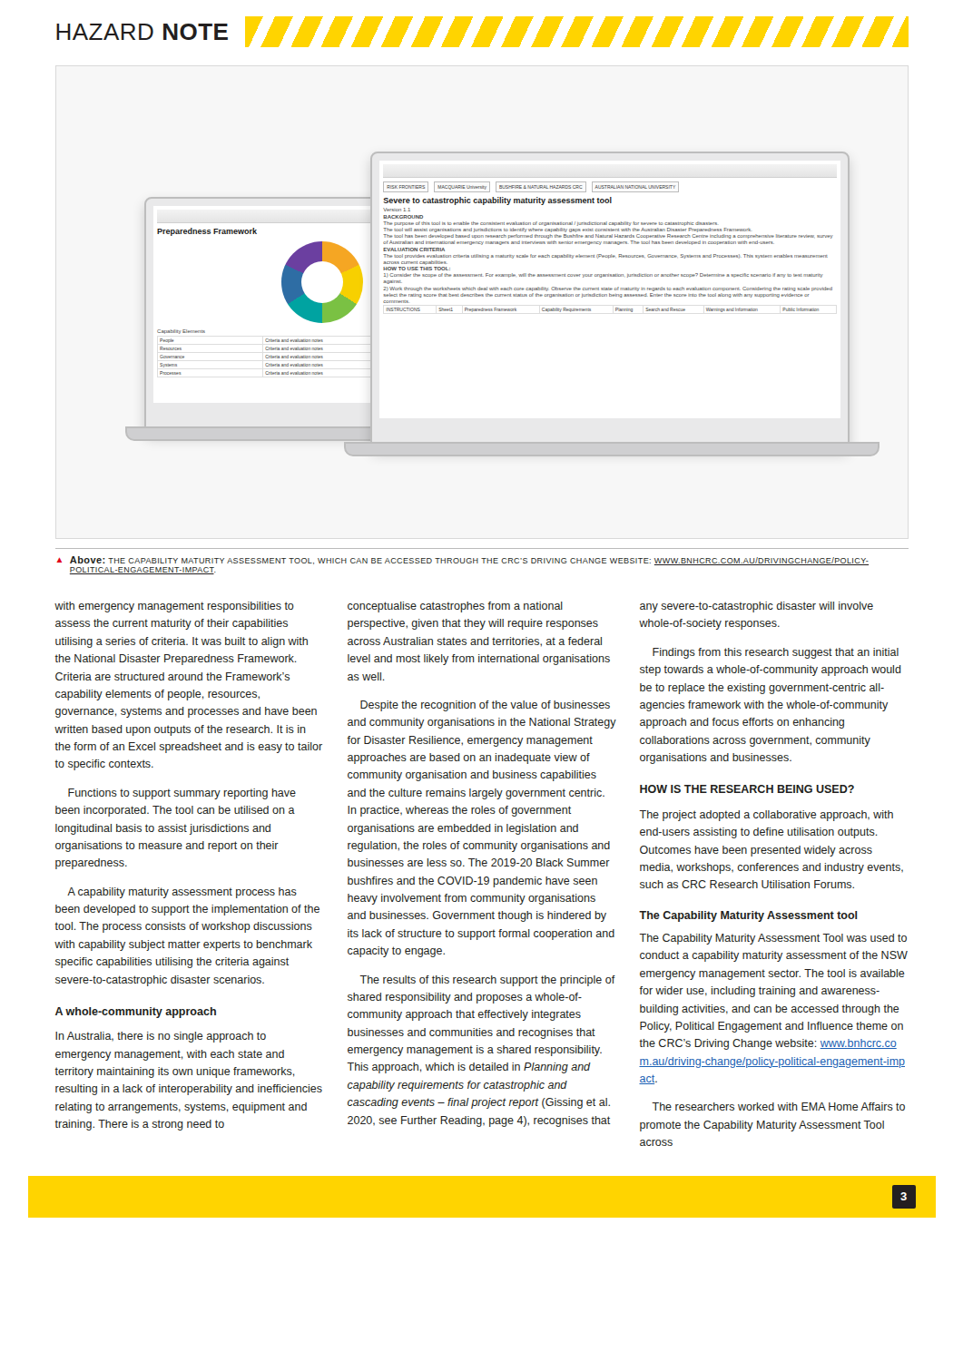HAZARD NOTE
Preparedness Framework
Capability Elements
| People | Criteria and evaluation notes |
| Resources | Criteria and evaluation notes |
| Governance | Criteria and evaluation notes |
| Systems | Criteria and evaluation notes |
| Processes | Criteria and evaluation notes |
RISK FRONTIERS MACQUARIE University BUSHFIRE & NATURAL HAZARDS CRC AUSTRALIAN NATIONAL UNIVERSITY
Severe to catastrophic capability maturity assessment tool
Version 1.1
BACKGROUND
The purpose of this tool is to enable the consistent evaluation of organisational / jurisdictional capability for severe to catastrophic disasters.
The tool will assist organisations and jurisdictions to identify where capability gaps exist consistent with the Australian Disaster Preparedness Framework.
The tool has been developed based upon research performed through the Bushfire and Natural Hazards Cooperative Research Centre including a comprehensive literature review, survey of Australian and international emergency managers and interviews with senior emergency managers. The tool has been developed in cooperation with end-users.
EVALUATION CRITERIA
The tool provides evaluation criteria utilising a maturity scale for each capability element (People, Resources, Governance, Systems and Processes). This system enables measurement across current capabilities.
HOW TO USE THIS TOOL:
1) Consider the scope of the assessment. For example, will the assessment cover your organisation, jurisdiction or another scope? Determine a specific scenario if any to test maturity against.
2) Work through the worksheets which deal with each core capability. Observe the current state of maturity in regards to each evaluation component. Considering the rating scale provided select the rating score that best describes the current status of the organisation or jurisdiction being assessed. Enter the score into the tool along with any supporting evidence or comments.
| INSTRUCTIONS | Sheet1 | Preparedness Framework | Capability Requirements | Planning | Search and Rescue | Warnings and Information | Public Information |
▲
Above: THE CAPABILITY MATURITY ASSESSMENT TOOL, WHICH CAN BE ACCESSED THROUGH THE CRC’S DRIVING CHANGE WEBSITE: WWW.BNHCRC.COM.AU/DRIVINGCHANGE/POLICY-POLITICAL-ENGAGEMENT-IMPACT.
with emergency management responsibilities to assess the current maturity of their capabilities utilising a series of criteria. It was built to align with the National Disaster Preparedness Framework. Criteria are structured around the Framework’s capability elements of people, resources, governance, systems and processes and have been written based upon outputs of the research. It is in the form of an Excel spreadsheet and is easy to tailor to specific contexts.
Functions to support summary reporting have been incorporated. The tool can be utilised on a longitudinal basis to assist jurisdictions and organisations to measure and report on their preparedness.
A capability maturity assessment process has been developed to support the implementation of the tool. The process consists of workshop discussions with capability subject matter experts to benchmark specific capabilities utilising the criteria against severe-to-catastrophic disaster scenarios.
A whole-community approach
In Australia, there is no single approach to emergency management, with each state and territory maintaining its own unique frameworks, resulting in a lack of interoperability and inefficiencies relating to arrangements, systems, equipment and training. There is a strong need to
conceptualise catastrophes from a national perspective, given that they will require responses across Australian states and territories, at a federal level and most likely from international organisations as well.
Despite the recognition of the value of businesses and community organisations in the National Strategy for Disaster Resilience, emergency management approaches are based on an inadequate view of community organisation and business capabilities and the culture remains largely government centric. In practice, whereas the roles of government organisations are embedded in legislation and regulation, the roles of community organisations and businesses are less so. The 2019-20 Black Summer bushfires and the COVID-19 pandemic have seen heavy involvement from community organisations and businesses. Government though is hindered by its lack of structure to support formal cooperation and capacity to engage.
The results of this research support the principle of shared responsibility and proposes a whole-of-community approach that effectively integrates businesses and communities and recognises that emergency management is a shared responsibility. This approach, which is detailed in Planning and capability requirements for catastrophic and cascading events – final project report (Gissing et al. 2020, see Further Reading, page 4), recognises that
any severe-to-catastrophic disaster will involve whole-of-society responses.
Findings from this research suggest that an initial step towards a whole-of-community approach would be to replace the existing government-centric all-agencies framework with the whole-of-community approach and focus efforts on enhancing collaborations across government, community organisations and businesses.
HOW IS THE RESEARCH BEING USED?
The project adopted a collaborative approach, with end-users assisting to define utilisation outputs. Outcomes have been presented widely across media, workshops, conferences and industry events, such as CRC Research Utilisation Forums.
The Capability Maturity Assessment tool
The Capability Maturity Assessment Tool was used to conduct a capability maturity assessment of the NSW emergency management sector. The tool is available for wider use, including training and awareness-building activities, and can be accessed through the Policy, Political Engagement and Influence theme on the CRC’s Driving Change website: www.bnhcrc.com.au/driving-change/policy-political-engagement-impact.
The researchers worked with EMA Home Affairs to promote the Capability Maturity Assessment Tool across
3